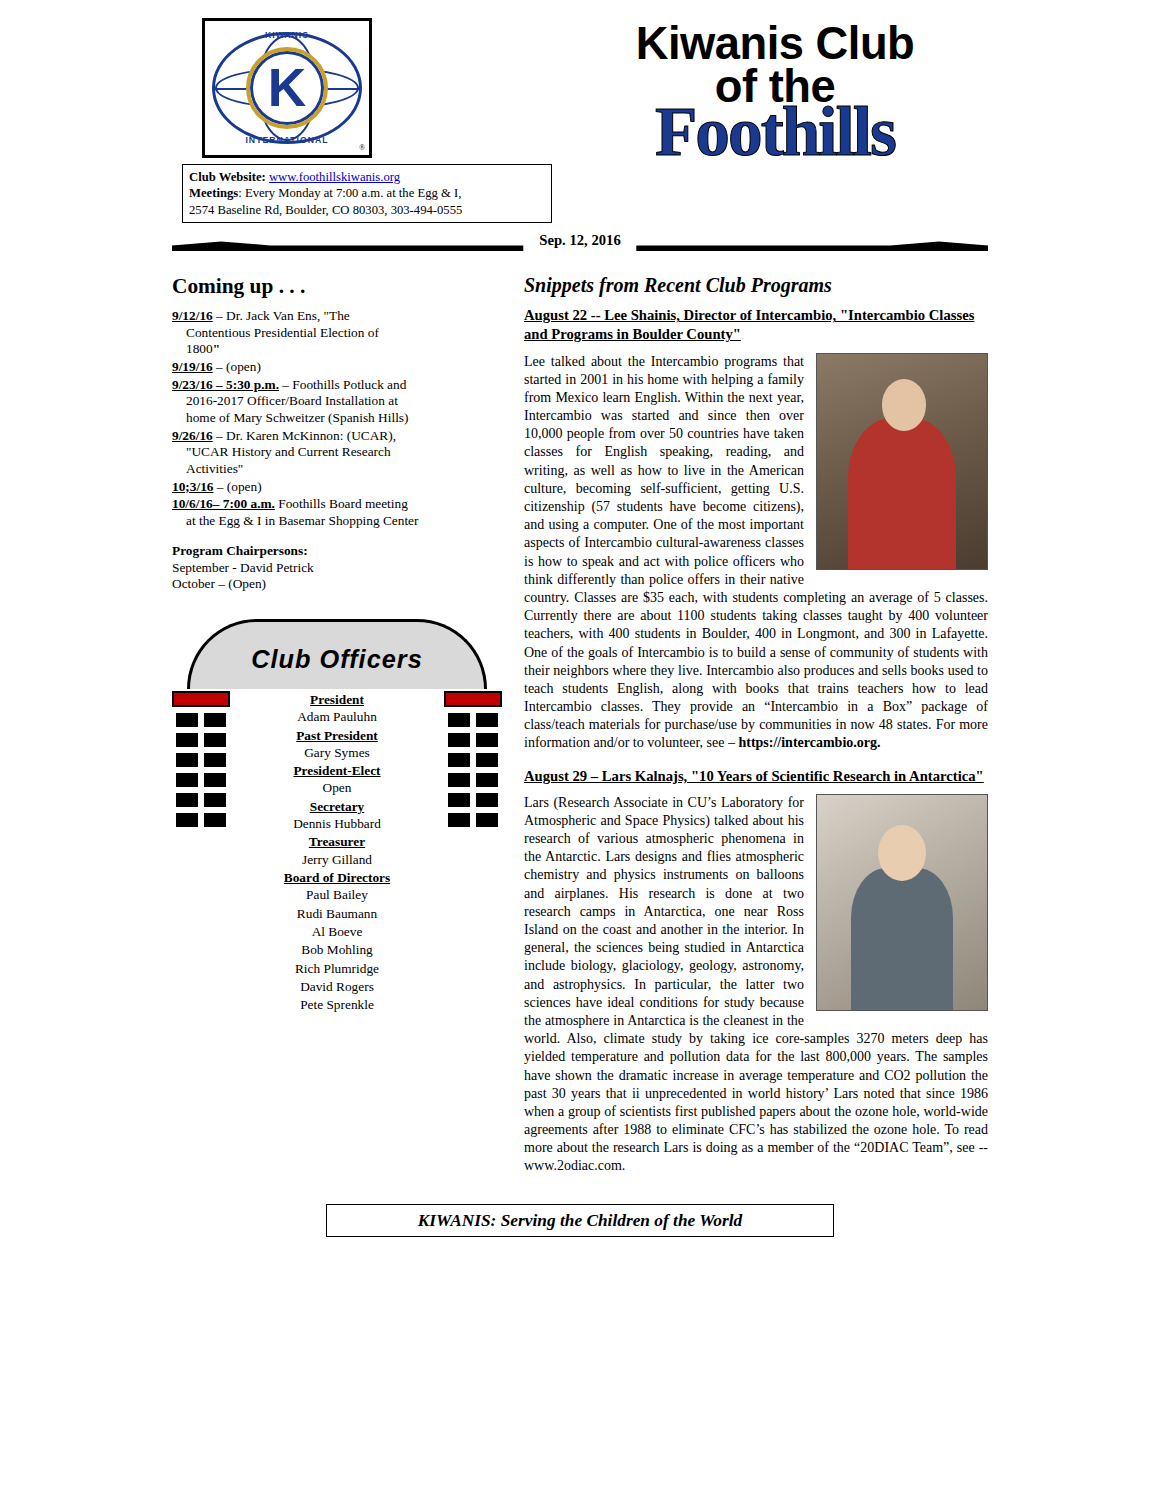KIWANIS INTERNATIONAL
K
®
Club Website: www.foothillskiwanis.org
Meetings: Every Monday at 7:00 a.m. at the Egg & I,
2574 Baseline Rd, Boulder, CO 80303, 303-494-0555
Kiwanis Club
of the
Foothills
Sep. 12, 2016
Coming up . . .
9/12/16 – Dr. Jack Van Ens, "The
Contentious Presidential Election of 1800"
9/19/16 – (open)
9/23/16 – 5:30 p.m. – Foothills Potluck and
2016-2017 Officer/Board Installation at home of Mary Schweitzer (Spanish Hills)
9/26/16 – Dr. Karen McKinnon: (UCAR),
"UCAR History and Current Research Activities"
10;3/16 – (open)
10/6/16– 7:00 a.m. Foothills Board meeting
at the Egg & I in Basemar Shopping Center
Program Chairpersons:
September - David Petrick
October – (Open)
Club Officers
President
Adam Pauluhn
Past President
Gary Symes
President-Elect
Open
Secretary
Dennis Hubbard
Treasurer
Jerry Gilland
Board of Directors
Paul Bailey
Rudi Baumann
Al Boeve
Bob Mohling
Rich Plumridge
David Rogers
Pete Sprenkle
Snippets from Recent Club Programs
August 22 -- Lee Shainis, Director of Intercambio, "Intercambio Classes and Programs in Boulder County"
Lee talked about the Intercambio programs that started in 2001 in his home with helping a family from Mexico learn English. Within the next year, Intercambio was started and since then over 10,000 people from over 50 countries have taken classes for English speaking, reading, and writing, as well as how to live in the American culture, becoming self-sufficient, getting U.S. citizenship (57 students have become citizens), and using a computer. One of the most important aspects of Intercambio cultural-awareness classes is how to speak and act with police officers who think differently than police offers in their native country. Classes are $35 each, with students completing an average of 5 classes. Currently there are about 1100 students taking classes taught by 400 volunteer teachers, with 400 students in Boulder, 400 in Longmont, and 300 in Lafayette. One of the goals of Intercambio is to build a sense of community of students with their neighbors where they live. Intercambio also produces and sells books used to teach students English, along with books that trains teachers how to lead Intercambio classes. They provide an “Intercambio in a Box” package of class/teach materials for purchase/use by communities in now 48 states. For more information and/or to volunteer, see – https://intercambio.org.
August 29 – Lars Kalnajs, "10 Years of Scientific Research in Antarctica"
Lars (Research Associate in CU’s Laboratory for Atmospheric and Space Physics) talked about his research of various atmospheric phenomena in the Antarctic. Lars designs and flies atmospheric chemistry and physics instruments on balloons and airplanes. His research is done at two research camps in Antarctica, one near Ross Island on the coast and another in the interior. In general, the sciences being studied in Antarctica include biology, glaciology, geology, astronomy, and astrophysics. In particular, the latter two sciences have ideal conditions for study because the atmosphere in Antarctica is the cleanest in the world. Also, climate study by taking ice core-samples 3270 meters deep has yielded temperature and pollution data for the last 800,000 years. The samples have shown the dramatic increase in average temperature and CO2 pollution the past 30 years that ii unprecedented in world history’ Lars noted that since 1986 when a group of scientists first published papers about the ozone hole, world-wide agreements after 1988 to eliminate CFC’s has stabilized the ozone hole. To read more about the research Lars is doing as a member of the “20DIAC Team”, see -- www.2odiac.com.
KIWANIS: Serving the Children of the World